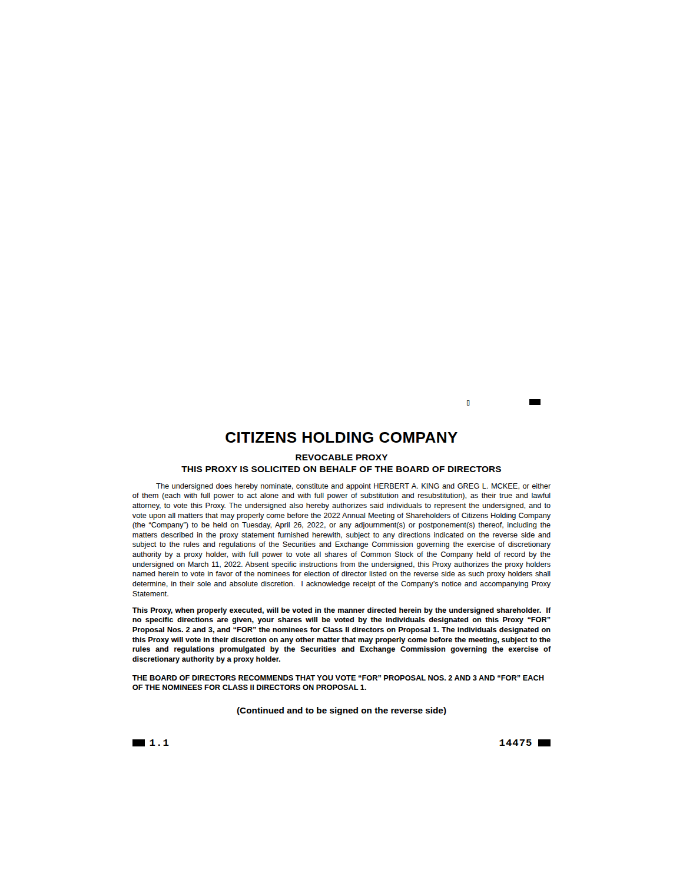▯
CITIZENS HOLDING COMPANY
REVOCABLE PROXY
THIS PROXY IS SOLICITED ON BEHALF OF THE BOARD OF DIRECTORS
The undersigned does hereby nominate, constitute and appoint HERBERT A. KING and GREG L. MCKEE, or either of them (each with full power to act alone and with full power of substitution and resubstitution), as their true and lawful attorney, to vote this Proxy. The undersigned also hereby authorizes said individuals to represent the undersigned, and to vote upon all matters that may properly come before the 2022 Annual Meeting of Shareholders of Citizens Holding Company (the “Company”) to be held on Tuesday, April 26, 2022, or any adjournment(s) or postponement(s) thereof, including the matters described in the proxy statement furnished herewith, subject to any directions indicated on the reverse side and subject to the rules and regulations of the Securities and Exchange Commission governing the exercise of discretionary authority by a proxy holder, with full power to vote all shares of Common Stock of the Company held of record by the undersigned on March 11, 2022. Absent specific instructions from the undersigned, this Proxy authorizes the proxy holders named herein to vote in favor of the nominees for election of director listed on the reverse side as such proxy holders shall determine, in their sole and absolute discretion. I acknowledge receipt of the Company’s notice and accompanying Proxy Statement.
This Proxy, when properly executed, will be voted in the manner directed herein by the undersigned shareholder. If no specific directions are given, your shares will be voted by the individuals designated on this Proxy “FOR” Proposal Nos. 2 and 3, and “FOR” the nominees for Class II directors on Proposal 1. The individuals designated on this Proxy will vote in their discretion on any other matter that may properly come before the meeting, subject to the rules and regulations promulgated by the Securities and Exchange Commission governing the exercise of discretionary authority by a proxy holder.
THE BOARD OF DIRECTORS RECOMMENDS THAT YOU VOTE “FOR” PROPOSAL NOS. 2 AND 3 AND “FOR” EACH OF THE NOMINEES FOR CLASS II DIRECTORS ON PROPOSAL 1.
(Continued and to be signed on the reverse side)
1.1 14475